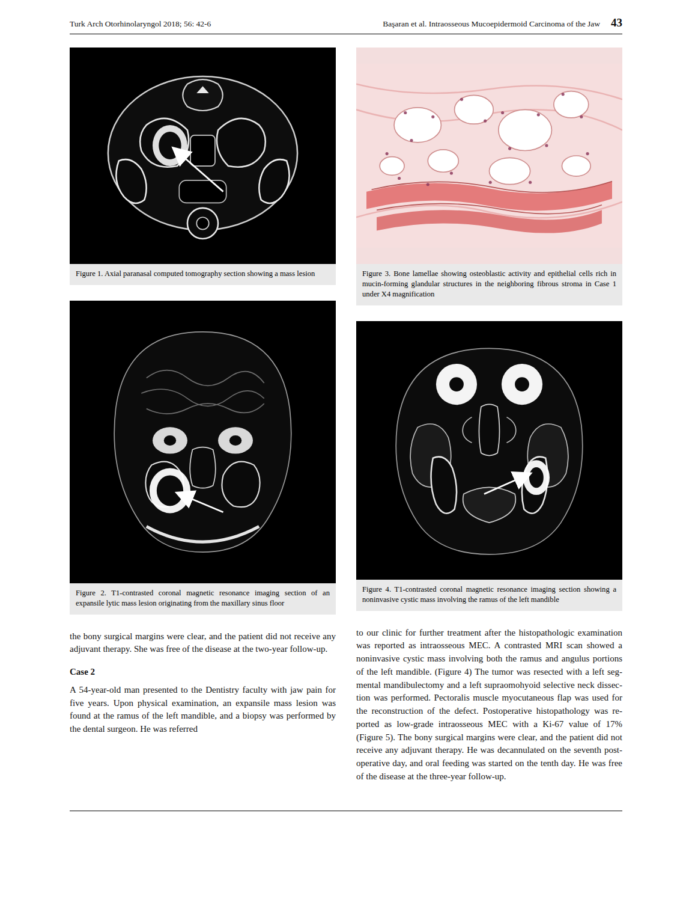Turk Arch Otorhinolaryngol 2018; 56: 42-6
Başaran et al. Intraosseous Mucoepidermoid Carcinoma of the Jaw 43
Figure 1. Axial paranasal computed tomography section showing a mass lesion
Figure 2. T1-contrasted coronal magnetic resonance imaging section of an expansile lytic mass lesion originating from the maxillary sinus floor
the bony surgical margins were clear, and the patient did not receive any adjuvant therapy. She was free of the disease at the two-year follow-up.
Case 2
A 54-year-old man presented to the Dentistry faculty with jaw pain for five years. Upon physical examination, an expansile mass lesion was found at the ramus of the left mandible, and a biopsy was performed by the dental surgeon. He was referred
Figure 3. Bone lamellae showing osteoblastic activity and epithelial cells rich in mucin-forming glandular structures in the neighboring fibrous stroma in Case 1 under X4 magnification
Figure 4. T1-contrasted coronal magnetic resonance imaging section showing a noninvasive cystic mass involving the ramus of the left mandible
to our clinic for further treatment after the histopathologic examination was reported as intraosseous MEC. A contrasted MRI scan showed a noninvasive cystic mass involving both the ramus and angulus portions of the left mandible. (Figure 4) The tumor was resected with a left segmental mandibulectomy and a left supraomohyoid selective neck dissection was performed. Pectoralis muscle myocutaneous flap was used for the reconstruction of the defect. Postoperative histopathology was reported as low-grade intraosseous MEC with a Ki-67 value of 17% (Figure 5). The bony surgical margins were clear, and the patient did not receive any adjuvant therapy. He was decannulated on the seventh postoperative day, and oral feeding was started on the tenth day. He was free of the disease at the three-year follow-up.